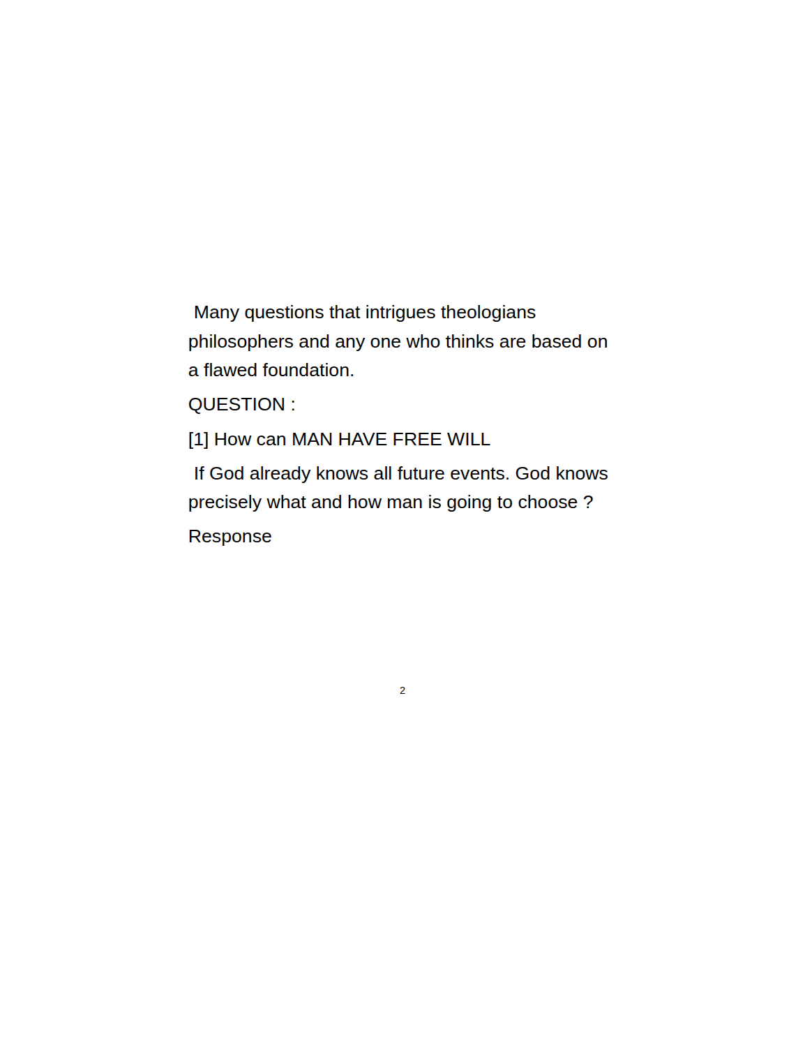Many questions that intrigues theologians philosophers and any one who thinks are based on a flawed foundation.
QUESTION :
[1] How can MAN HAVE FREE WILL
If God already knows all future events. God knows precisely what and how man is going to choose ?
Response
2